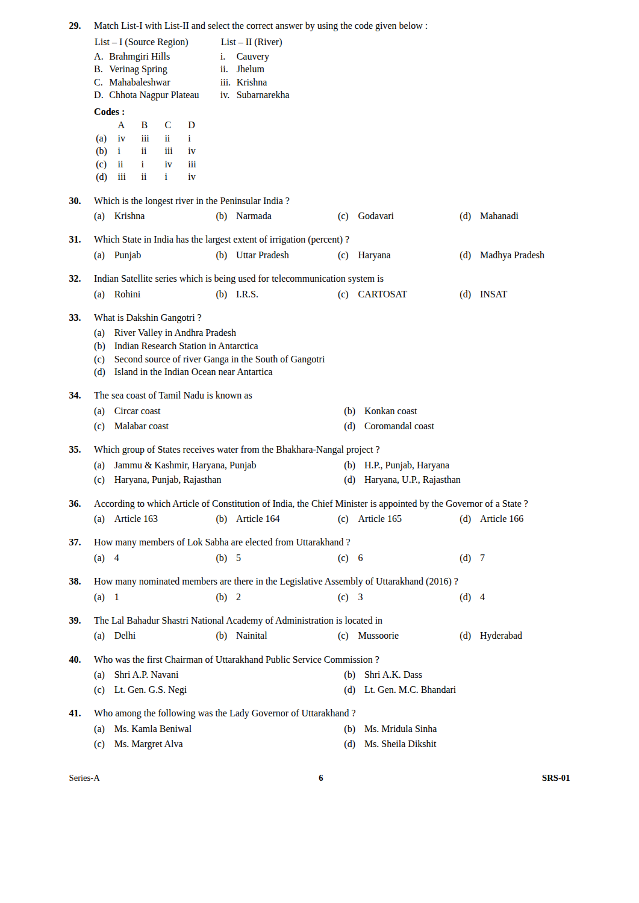29. Match List-I with List-II and select the correct answer by using the code given below :
| List – I (Source Region) | List – II (River) |
| --- | --- |
| A. | Brahmgiri Hills | i. | Cauvery |
| B. | Verinag Spring | ii. | Jhelum |
| C. | Mahabaleshwar | iii. | Krishna |
| D. | Chhota Nagpur Plateau | iv. | Subarnarekha |
Codes :
| | A | B | C | D |
| (a) | iv | iii | ii | i |
| (b) | i | ii | iii | iv |
| (c) | ii | i | iv | iii |
| (d) | iii | ii | i | iv |
30. Which is the longest river in the Peninsular India ?
(a) Krishna (b) Narmada (c) Godavari (d) Mahanadi
31. Which State in India has the largest extent of irrigation (percent) ?
(a) Punjab (b) Uttar Pradesh (c) Haryana (d) Madhya Pradesh
32. Indian Satellite series which is being used for telecommunication system is
(a) Rohini (b) I.R.S. (c) CARTOSAT (d) INSAT
33. What is Dakshin Gangotri ?
(a) River Valley in Andhra Pradesh (b) Indian Research Station in Antarctica (c) Second source of river Ganga in the South of Gangotri (d) Island in the Indian Ocean near Antartica
34. The sea coast of Tamil Nadu is known as
(a) Circar coast (b) Konkan coast (c) Malabar coast (d) Coromandal coast
35. Which group of States receives water from the Bhakhara-Nangal project ?
(a) Jammu & Kashmir, Haryana, Punjab (b) H.P., Punjab, Haryana (c) Haryana, Punjab, Rajasthan (d) Haryana, U.P., Rajasthan
36. According to which Article of Constitution of India, the Chief Minister is appointed by the Governor of a State ?
(a) Article 163 (b) Article 164 (c) Article 165 (d) Article 166
37. How many members of Lok Sabha are elected from Uttarakhand ?
(a) 4 (b) 5 (c) 6 (d) 7
38. How many nominated members are there in the Legislative Assembly of Uttarakhand (2016) ?
(a) 1 (b) 2 (c) 3 (d) 4
39. The Lal Bahadur Shastri National Academy of Administration is located in
(a) Delhi (b) Nainital (c) Mussoorie (d) Hyderabad
40. Who was the first Chairman of Uttarakhand Public Service Commission ?
(a) Shri A.P. Navani (b) Shri A.K. Dass (c) Lt. Gen. G.S. Negi (d) Lt. Gen. M.C. Bhandari
41. Who among the following was the Lady Governor of Uttarakhand ?
(a) Ms. Kamla Beniwal (b) Ms. Mridula Sinha (c) Ms. Margret Alva (d) Ms. Sheila Dikshit
Series-A 6 SRS-01